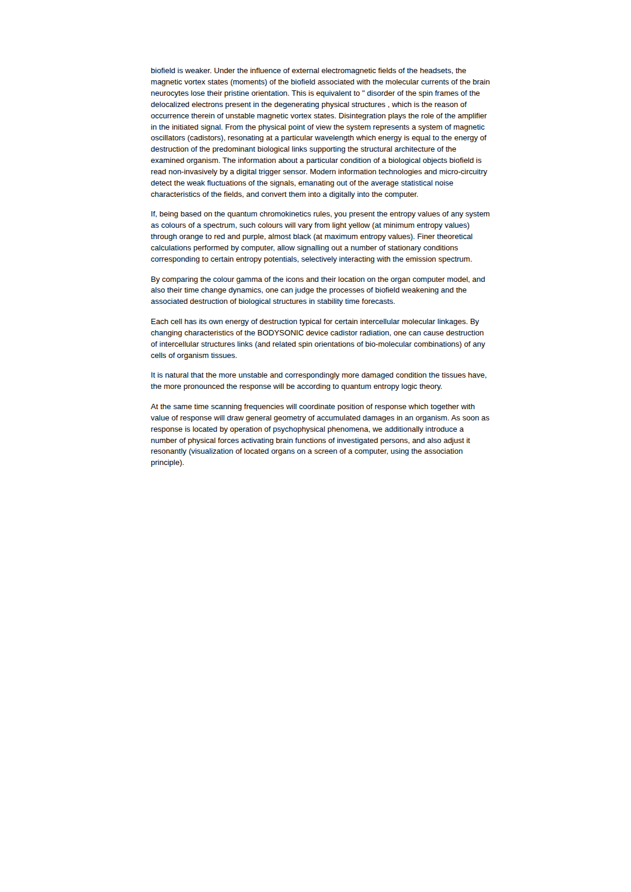biofield is weaker. Under the influence of external electromagnetic fields of the headsets, the magnetic vortex states (moments) of the biofield associated with the molecular currents of the brain neurocytes lose their pristine orientation. This is equivalent to " disorder of the spin frames of the delocalized electrons present in the degenerating physical structures , which is the reason of occurrence therein of unstable magnetic vortex states. Disintegration plays the role of the amplifier in the initiated signal. From the physical point of view the system represents a system of magnetic oscillators (cadistors), resonating at a particular wavelength which energy is equal to the energy of destruction of the predominant biological links supporting the structural architecture of the examined organism. The information about a particular condition of a biological objects biofield is read non-invasively by a digital trigger sensor. Modern information technologies and micro-circuitry detect the weak fluctuations of the signals, emanating out of the average statistical noise characteristics of the fields, and convert them into a digitally into the computer.
If, being based on the quantum chromokinetics rules, you present the entropy values of any system as colours of a spectrum, such colours will vary from light yellow (at minimum entropy values) through orange to red and purple, almost black (at maximum entropy values). Finer theoretical calculations performed by computer, allow signalling out a number of stationary conditions corresponding to certain entropy potentials, selectively interacting with the emission spectrum.
By comparing the colour gamma of the icons and their location on the organ computer model, and also their time change dynamics, one can judge the processes of biofield weakening and the associated destruction of biological structures in stability time forecasts.
Each cell has its own energy of destruction typical for certain intercellular molecular linkages. By changing characteristics of the BODYSONIC device cadistor radiation, one can cause destruction of intercellular structures links (and related spin orientations of bio-molecular combinations) of any cells of organism tissues.
It is natural that the more unstable and correspondingly more damaged condition the tissues have, the more pronounced the response will be according to quantum entropy logic theory.
At the same time scanning frequencies will coordinate position of response which together with value of response will draw general geometry of accumulated damages in an organism. As soon as response is located by operation of psychophysical phenomena, we additionally introduce a number of physical forces activating brain functions of investigated persons, and also adjust it resonantly (visualization of located organs on a screen of a computer, using the association principle).